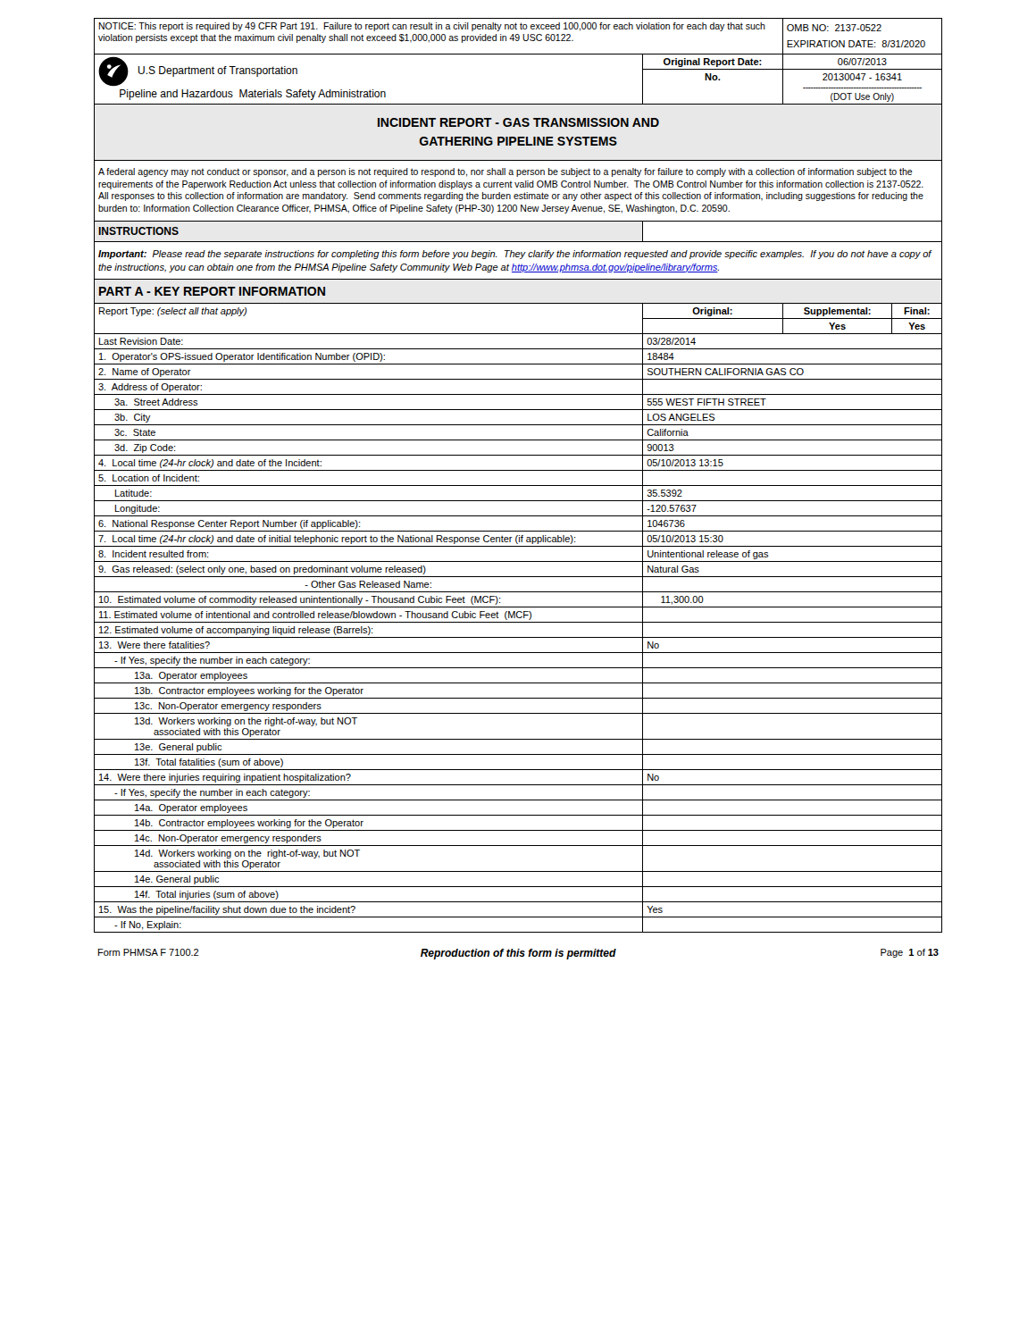| NOTICE: This report is required by 49 CFR Part 191. Failure to report can result in a civil penalty not to exceed 100,000 for each violation for each day that such violation persists except that the maximum civil penalty shall not exceed $1,000,000 as provided in 49 USC 60122. | OMB NO: 2137-0522 EXPIRATION DATE: 8/31/2020 |
| U.S Department of Transportation Pipeline and Hazardous Materials Safety Administration | Original Report Date: | 06/07/2013 |
| No. | 20130047 - 16341 ----------------------------------------------- (DOT Use Only) |
| INCIDENT REPORT - GAS TRANSMISSION AND GATHERING PIPELINE SYSTEMS |
| A federal agency may not conduct or sponsor, and a person is not required to respond to, nor shall a person be subject to a penalty for failure to comply with a collection of information subject to the requirements of the Paperwork Reduction Act unless that collection of information displays a current valid OMB Control Number. The OMB Control Number for this information collection is 2137-0522. All responses to this collection of information are mandatory. Send comments regarding the burden estimate or any other aspect of this collection of information, including suggestions for reducing the burden to: Information Collection Clearance Officer, PHMSA, Office of Pipeline Safety (PHP-30) 1200 New Jersey Avenue, SE, Washington, D.C. 20590. |
| INSTRUCTIONS | |
| Important: Please read the separate instructions for completing this form before you begin. They clarify the information requested and provide specific examples. If you do not have a copy of the instructions, you can obtain one from the PHMSA Pipeline Safety Community Web Page at http://www.phmsa.dot.gov/pipeline/library/forms . |
| PART A - KEY REPORT INFORMATION |
| Report Type: (select all that apply) | Original: | Supplemental: | Final: |
| | Yes | Yes |
| Last Revision Date: | 03/28/2014 |
| 1. Operator's OPS-issued Operator Identification Number (OPID): | 18484 |
| 2. Name of Operator | SOUTHERN CALIFORNIA GAS CO |
| 3. Address of Operator: | |
| 3a. Street Address | 555 WEST FIFTH STREET |
| 3b. City | LOS ANGELES |
| 3c. State | California |
| 3d. Zip Code: | 90013 |
| 4. Local time (24-hr clock) and date of the Incident: | 05/10/2013 13:15 |
| 5. Location of Incident: | |
| Latitude: | 35.5392 |
| Longitude: | -120.57637 |
| 6. National Response Center Report Number (if applicable): | 1046736 |
| 7. Local time (24-hr clock) and date of initial telephonic report to the National Response Center (if applicable): | 05/10/2013 15:30 |
| 8. Incident resulted from: | Unintentional release of gas |
| 9. Gas released: (select only one, based on predominant volume released) | Natural Gas |
| - Other Gas Released Name: | |
| 10. Estimated volume of commodity released unintentionally - Thousand Cubic Feet (MCF): | 11,300.00 |
| 11. Estimated volume of intentional and controlled release/blowdown - Thousand Cubic Feet (MCF) | |
| 12. Estimated volume of accompanying liquid release (Barrels): | |
| 13. Were there fatalities? | No |
| - If Yes, specify the number in each category: | |
| 13a. Operator employees | |
| 13b. Contractor employees working for the Operator | |
| 13c. Non-Operator emergency responders | |
| 13d. Workers working on the right-of-way, but NOT associated with this Operator | |
| 13e. General public | |
| 13f. Total fatalities (sum of above) | |
| 14. Were there injuries requiring inpatient hospitalization? | No |
| - If Yes, specify the number in each category: | |
| 14a. Operator employees | |
| 14b. Contractor employees working for the Operator | |
| 14c. Non-Operator emergency responders | |
| 14d. Workers working on the right-of-way, but NOT associated with this Operator | |
| 14e. General public | |
| 14f. Total injuries (sum of above) | |
| 15. Was the pipeline/facility shut down due to the incident? | Yes |
| - If No, Explain: | |
| Form PHMSA F 7100.2 | Reproduction of this form is permitted | Page 1 of 13 |